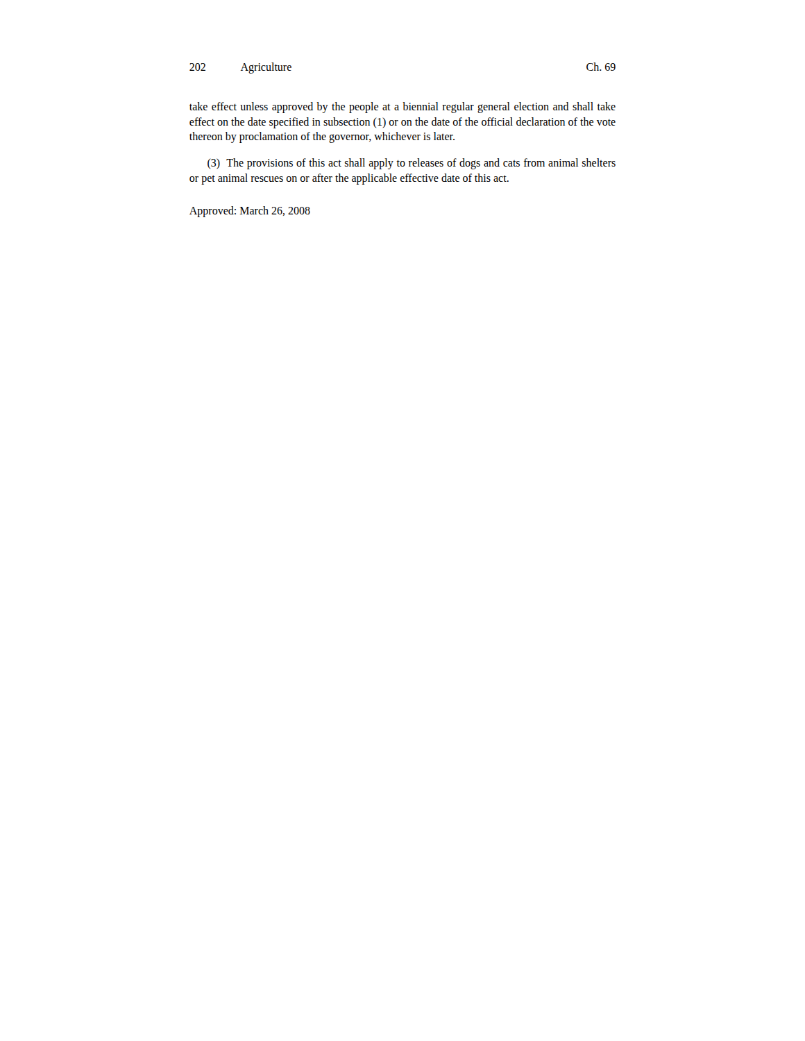202 Agriculture Ch. 69
take effect unless approved by the people at a biennial regular general election and shall take effect on the date specified in subsection (1) or on the date of the official declaration of the vote thereon by proclamation of the governor, whichever is later.
(3) The provisions of this act shall apply to releases of dogs and cats from animal shelters or pet animal rescues on or after the applicable effective date of this act.
Approved: March 26, 2008